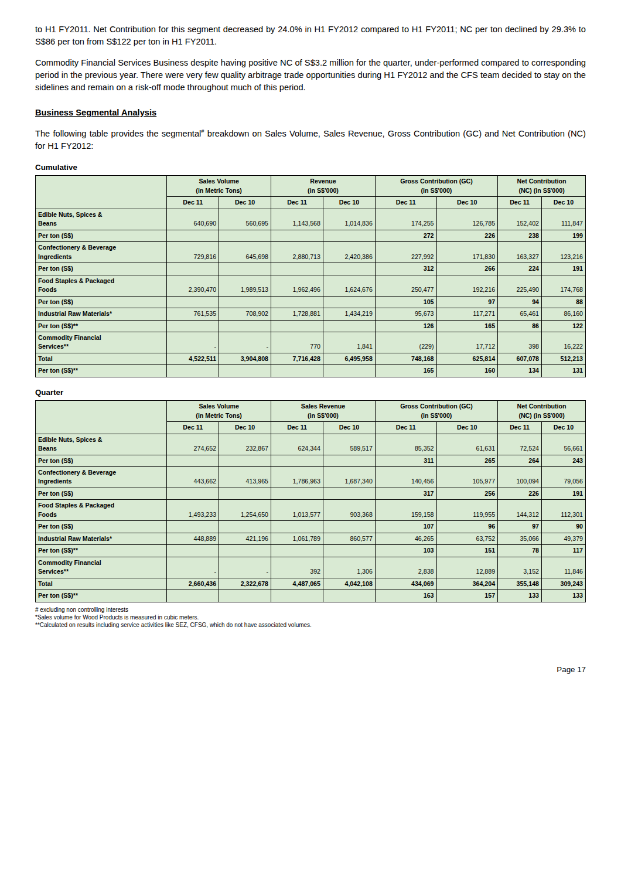to H1 FY2011. Net Contribution for this segment decreased by 24.0% in H1 FY2012 compared to H1 FY2011; NC per ton declined by 29.3% to S$86 per ton from S$122 per ton in H1 FY2011.
Commodity Financial Services Business despite having positive NC of S$3.2 million for the quarter, under-performed compared to corresponding period in the previous year. There were very few quality arbitrage trade opportunities during H1 FY2012 and the CFS team decided to stay on the sidelines and remain on a risk-off mode throughout much of this period.
Business Segmental Analysis
The following table provides the segmental# breakdown on Sales Volume, Sales Revenue, Gross Contribution (GC) and Net Contribution (NC) for H1 FY2012:
Cumulative
| | Sales Volume (in Metric Tons) | Revenue (in S$'000) | Gross Contribution (GC) (in S$'000) | Net Contribution (NC) (in S$'000) |
| --- | --- | --- | --- | --- |
| Dec 11 | Dec 10 | Dec 11 | Dec 10 | Dec 11 | Dec 10 | Dec 11 | Dec 10 |
| Edible Nuts, Spices & Beans | 640,690 | 560,695 | 1,143,568 | 1,014,836 | 174,255 | 126,785 | 152,402 | 111,847 |
| Per ton (S$) | | | | | 272 | 226 | 238 | 199 |
| Confectionery & Beverage Ingredients | 729,816 | 645,698 | 2,880,713 | 2,420,386 | 227,992 | 171,830 | 163,327 | 123,216 |
| Per ton (S$) | | | | | 312 | 266 | 224 | 191 |
| Food Staples & Packaged Foods | 2,390,470 | 1,989,513 | 1,962,496 | 1,624,676 | 250,477 | 192,216 | 225,490 | 174,768 |
| Per ton (S$) | | | | | 105 | 97 | 94 | 88 |
| Industrial Raw Materials* | 761,535 | 708,902 | 1,728,881 | 1,434,219 | 95,673 | 117,271 | 65,461 | 86,160 |
| Per ton (S$)** | | | | | 126 | 165 | 86 | 122 |
| Commodity Financial Services** | - | - | 770 | 1,841 | (229) | 17,712 | 398 | 16,222 |
| Total | 4,522,511 | 3,904,808 | 7,716,428 | 6,495,958 | 748,168 | 625,814 | 607,078 | 512,213 |
| Per ton (S$)** | | | | | 165 | 160 | 134 | 131 |
Quarter
| | Sales Volume (in Metric Tons) | Sales Revenue (in S$'000) | Gross Contribution (GC) (in S$'000) | Net Contribution (NC) (in S$'000) |
| --- | --- | --- | --- | --- |
| Dec 11 | Dec 10 | Dec 11 | Dec 10 | Dec 11 | Dec 10 | Dec 11 | Dec 10 |
| Edible Nuts, Spices & Beans | 274,652 | 232,867 | 624,344 | 589,517 | 85,352 | 61,631 | 72,524 | 56,661 |
| Per ton (S$) | | | | | 311 | 265 | 264 | 243 |
| Confectionery & Beverage Ingredients | 443,662 | 413,965 | 1,786,963 | 1,687,340 | 140,456 | 105,977 | 100,094 | 79,056 |
| Per ton (S$) | | | | | 317 | 256 | 226 | 191 |
| Food Staples & Packaged Foods | 1,493,233 | 1,254,650 | 1,013,577 | 903,368 | 159,158 | 119,955 | 144,312 | 112,301 |
| Per ton (S$) | | | | | 107 | 96 | 97 | 90 |
| Industrial Raw Materials* | 448,889 | 421,196 | 1,061,789 | 860,577 | 46,265 | 63,752 | 35,066 | 49,379 |
| Per ton (S$)** | | | | | 103 | 151 | 78 | 117 |
| Commodity Financial Services** | - | - | 392 | 1,306 | 2,838 | 12,889 | 3,152 | 11,846 |
| Total | 2,660,436 | 2,322,678 | 4,487,065 | 4,042,108 | 434,069 | 364,204 | 355,148 | 309,243 |
| Per ton (S$)** | | | | | 163 | 157 | 133 | 133 |
# excluding non controlling interests
*Sales volume for Wood Products is measured in cubic meters.
**Calculated on results including service activities like SEZ, CFSG, which do not have associated volumes.
Page 17